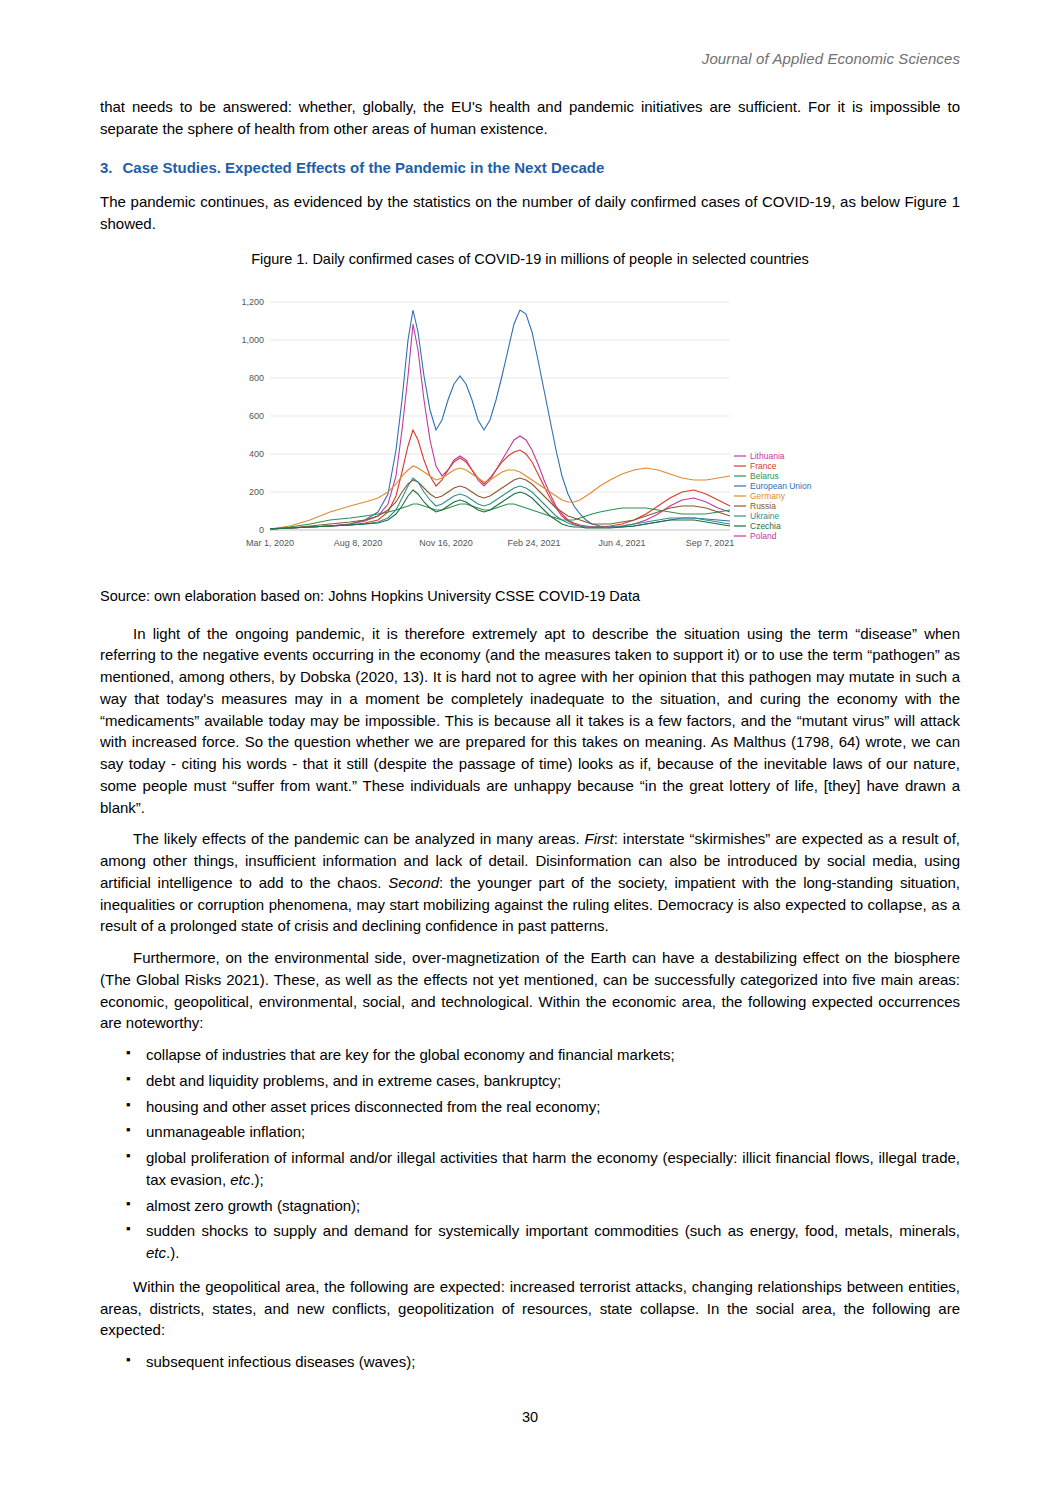Journal of Applied Economic Sciences
that needs to be answered: whether, globally, the EU's health and pandemic initiatives are sufficient. For it is impossible to separate the sphere of health from other areas of human existence.
3. Case Studies. Expected Effects of the Pandemic in the Next Decade
The pandemic continues, as evidenced by the statistics on the number of daily confirmed cases of COVID-19, as below Figure 1 showed.
Figure 1. Daily confirmed cases of COVID-19 in millions of people in selected countries
1,200 1,000 800 600 400 200 0 Mar 1, 2020 Aug 8, 2020 Nov 16, 2020 Feb 24, 2021 Jun 4, 2021 Sep 7, 2021 Lithuania France Belarus European Union Germany Russia Ukraine Czechia Poland
Source: own elaboration based on: Johns Hopkins University CSSE COVID-19 Data
In light of the ongoing pandemic, it is therefore extremely apt to describe the situation using the term “disease” when referring to the negative events occurring in the economy (and the measures taken to support it) or to use the term “pathogen” as mentioned, among others, by Dobska (2020, 13). It is hard not to agree with her opinion that this pathogen may mutate in such a way that today's measures may in a moment be completely inadequate to the situation, and curing the economy with the “medicaments” available today may be impossible. This is because all it takes is a few factors, and the “mutant virus” will attack with increased force. So the question whether we are prepared for this takes on meaning. As Malthus (1798, 64) wrote, we can say today - citing his words - that it still (despite the passage of time) looks as if, because of the inevitable laws of our nature, some people must “suffer from want.” These individuals are unhappy because “in the great lottery of life, [they] have drawn a blank”.
The likely effects of the pandemic can be analyzed in many areas. First: interstate “skirmishes” are expected as a result of, among other things, insufficient information and lack of detail. Disinformation can also be introduced by social media, using artificial intelligence to add to the chaos. Second: the younger part of the society, impatient with the long-standing situation, inequalities or corruption phenomena, may start mobilizing against the ruling elites. Democracy is also expected to collapse, as a result of a prolonged state of crisis and declining confidence in past patterns.
Furthermore, on the environmental side, over-magnetization of the Earth can have a destabilizing effect on the biosphere (The Global Risks 2021). These, as well as the effects not yet mentioned, can be successfully categorized into five main areas: economic, geopolitical, environmental, social, and technological. Within the economic area, the following expected occurrences are noteworthy:
collapse of industries that are key for the global economy and financial markets;
debt and liquidity problems, and in extreme cases, bankruptcy;
housing and other asset prices disconnected from the real economy;
unmanageable inflation;
global proliferation of informal and/or illegal activities that harm the economy (especially: illicit financial flows, illegal trade, tax evasion, etc.);
almost zero growth (stagnation);
sudden shocks to supply and demand for systemically important commodities (such as energy, food, metals, minerals, etc.).
Within the geopolitical area, the following are expected: increased terrorist attacks, changing relationships between entities, areas, districts, states, and new conflicts, geopolitization of resources, state collapse. In the social area, the following are expected:
subsequent infectious diseases (waves);
30